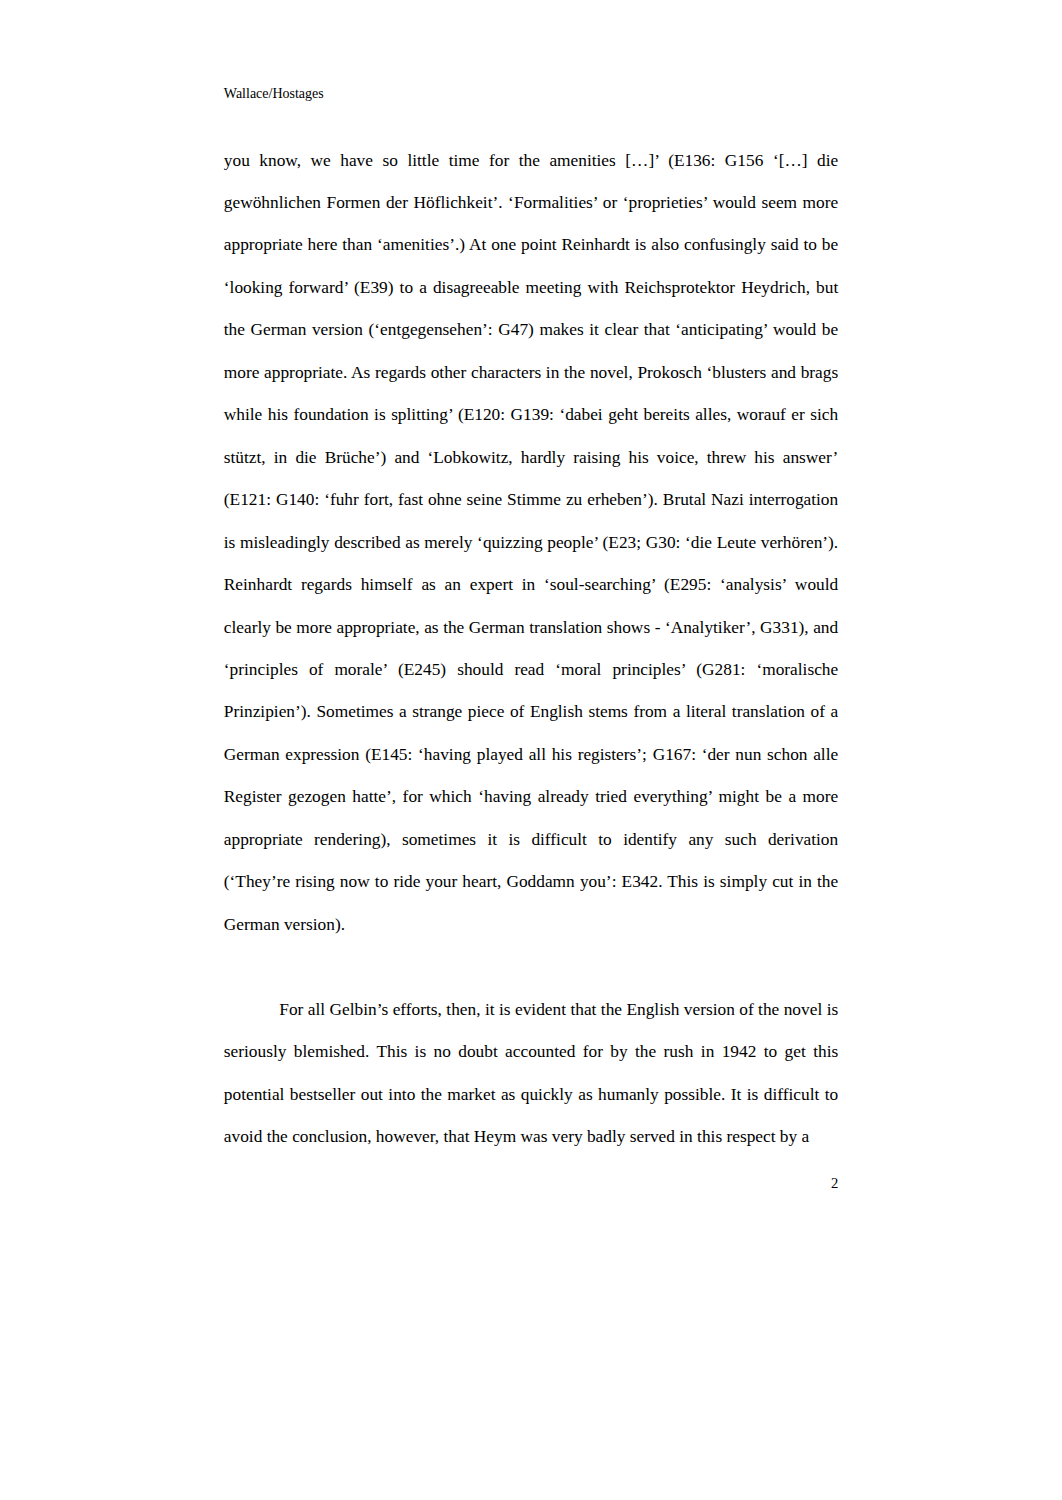Wallace/Hostages
you know, we have so little time for the amenities […]’ (E136: G156 ‘[…] die gewöhnlichen Formen der Höflichkeit’. ‘Formalities’ or ‘proprieties’ would seem more appropriate here than ‘amenities’.) At one point Reinhardt is also confusingly said to be ‘looking forward’ (E39) to a disagreeable meeting with Reichsprotektor Heydrich, but the German version (‘entgegensehen’: G47) makes it clear that ‘anticipating’ would be more appropriate. As regards other characters in the novel, Prokosch ‘blusters and brags while his foundation is splitting’ (E120: G139: ‘dabei geht bereits alles, worauf er sich stützt, in die Brüche’) and ‘Lobkowitz, hardly raising his voice, threw his answer’ (E121: G140: ‘fuhr fort, fast ohne seine Stimme zu erheben’). Brutal Nazi interrogation is misleadingly described as merely ‘quizzing people’ (E23; G30: ‘die Leute verhören’). Reinhardt regards himself as an expert in ‘soul-searching’ (E295: ‘analysis’ would clearly be more appropriate, as the German translation shows - ‘Analytiker’, G331), and ‘principles of morale’ (E245) should read ‘moral principles’ (G281: ‘moralische Prinzipien’). Sometimes a strange piece of English stems from a literal translation of a German expression (E145: ‘having played all his registers’; G167: ‘der nun schon alle Register gezogen hatte’, for which ‘having already tried everything’ might be a more appropriate rendering), sometimes it is difficult to identify any such derivation (‘They’re rising now to ride your heart, Goddamn you’: E342. This is simply cut in the German version).
For all Gelbin’s efforts, then, it is evident that the English version of the novel is seriously blemished. This is no doubt accounted for by the rush in 1942 to get this potential bestseller out into the market as quickly as humanly possible. It is difficult to avoid the conclusion, however, that Heym was very badly served in this respect by a
2